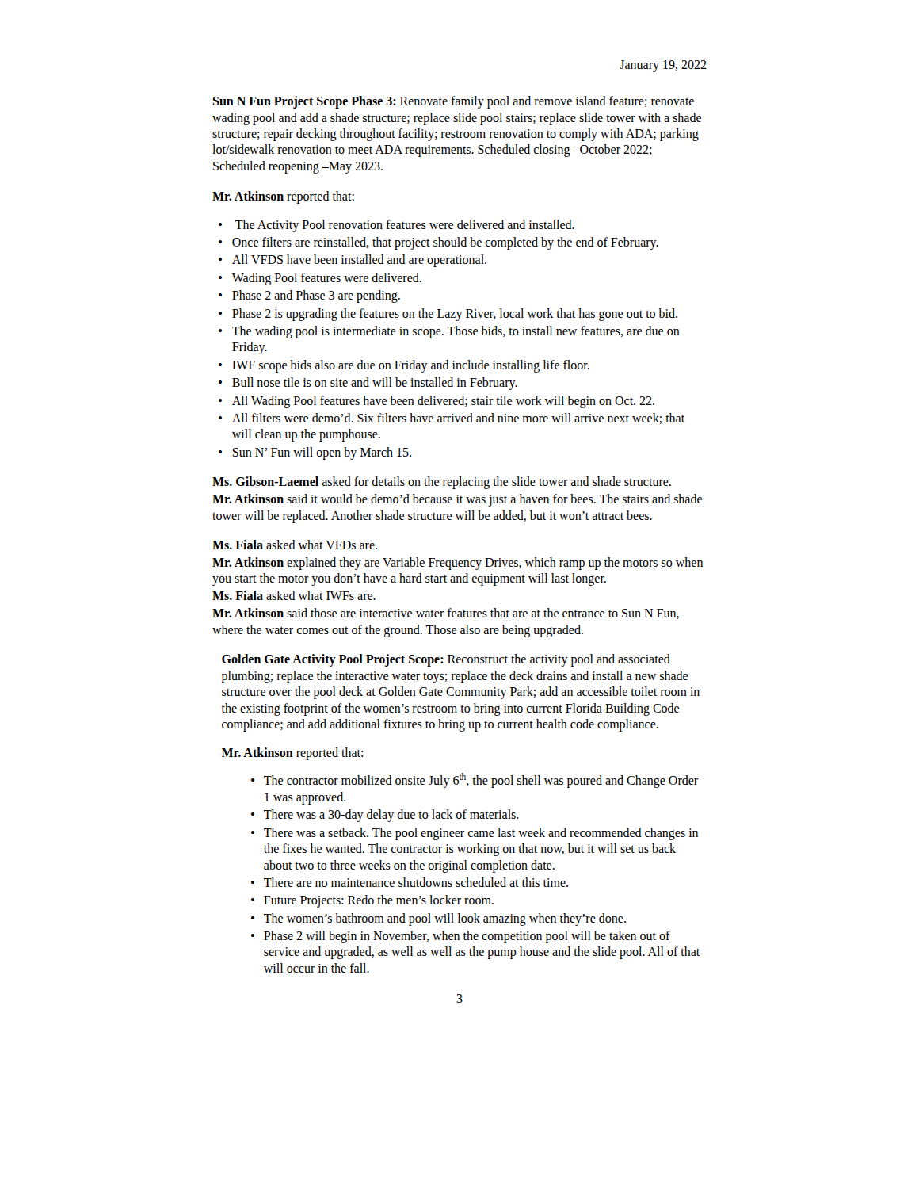January 19, 2022
Sun N Fun Project Scope Phase 3: Renovate family pool and remove island feature; renovate wading pool and add a shade structure; replace slide pool stairs; replace slide tower with a shade structure; repair decking throughout facility; restroom renovation to comply with ADA; parking lot/sidewalk renovation to meet ADA requirements. Scheduled closing –October 2022; Scheduled reopening –May 2023.
Mr. Atkinson reported that:
The Activity Pool renovation features were delivered and installed.
Once filters are reinstalled, that project should be completed by the end of February.
All VFDS have been installed and are operational.
Wading Pool features were delivered.
Phase 2 and Phase 3 are pending.
Phase 2 is upgrading the features on the Lazy River, local work that has gone out to bid.
The wading pool is intermediate in scope. Those bids, to install new features, are due on Friday.
IWF scope bids also are due on Friday and include installing life floor.
Bull nose tile is on site and will be installed in February.
All Wading Pool features have been delivered; stair tile work will begin on Oct. 22.
All filters were demo’d. Six filters have arrived and nine more will arrive next week; that will clean up the pumphouse.
Sun N’ Fun will open by March 15.
Ms. Gibson-Laemel asked for details on the replacing the slide tower and shade structure.
Mr. Atkinson said it would be demo’d because it was just a haven for bees. The stairs and shade tower will be replaced. Another shade structure will be added, but it won’t attract bees.
Ms. Fiala asked what VFDs are.
Mr. Atkinson explained they are Variable Frequency Drives, which ramp up the motors so when you start the motor you don’t have a hard start and equipment will last longer.
Ms. Fiala asked what IWFs are.
Mr. Atkinson said those are interactive water features that are at the entrance to Sun N Fun, where the water comes out of the ground. Those also are being upgraded.
Golden Gate Activity Pool Project Scope: Reconstruct the activity pool and associated plumbing; replace the interactive water toys; replace the deck drains and install a new shade structure over the pool deck at Golden Gate Community Park; add an accessible toilet room in the existing footprint of the women’s restroom to bring into current Florida Building Code compliance; and add additional fixtures to bring up to current health code compliance.
Mr. Atkinson reported that:
The contractor mobilized onsite July 6th, the pool shell was poured and Change Order 1 was approved.
There was a 30-day delay due to lack of materials.
There was a setback. The pool engineer came last week and recommended changes in the fixes he wanted. The contractor is working on that now, but it will set us back about two to three weeks on the original completion date.
There are no maintenance shutdowns scheduled at this time.
Future Projects: Redo the men’s locker room.
The women’s bathroom and pool will look amazing when they’re done.
Phase 2 will begin in November, when the competition pool will be taken out of service and upgraded, as well as well as the pump house and the slide pool. All of that will occur in the fall.
3